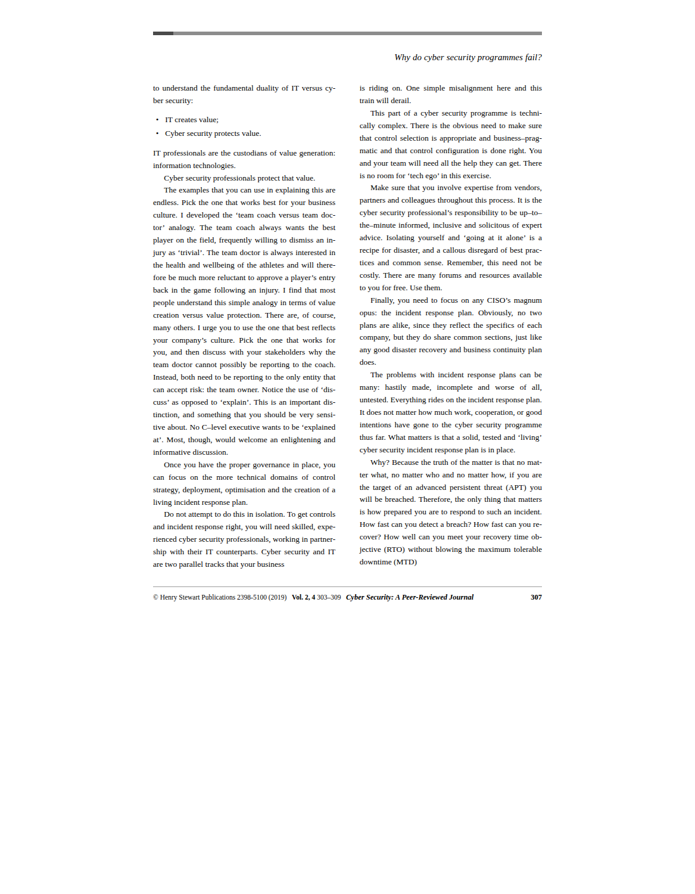Why do cyber security programmes fail?
to understand the fundamental duality of IT versus cyber security:
IT creates value;
Cyber security protects value.
IT professionals are the custodians of value generation: information technologies.
Cyber security professionals protect that value.
The examples that you can use in explaining this are endless. Pick the one that works best for your business culture. I developed the ‘team coach versus team doctor’ analogy. The team coach always wants the best player on the field, frequently willing to dismiss an injury as ‘trivial’. The team doctor is always interested in the health and wellbeing of the athletes and will therefore be much more reluctant to approve a player’s entry back in the game following an injury. I find that most people understand this simple analogy in terms of value creation versus value protection. There are, of course, many others. I urge you to use the one that best reflects your company’s culture. Pick the one that works for you, and then discuss with your stakeholders why the team doctor cannot possibly be reporting to the coach. Instead, both need to be reporting to the only entity that can accept risk: the team owner. Notice the use of ‘discuss’ as opposed to ‘explain’. This is an important distinction, and something that you should be very sensitive about. No C–level executive wants to be ‘explained at’. Most, though, would welcome an enlightening and informative discussion.
Once you have the proper governance in place, you can focus on the more technical domains of control strategy, deployment, optimisation and the creation of a living incident response plan.
Do not attempt to do this in isolation. To get controls and incident response right, you will need skilled, experienced cyber security professionals, working in partnership with their IT counterparts. Cyber security and IT are two parallel tracks that your business
is riding on. One simple misalignment here and this train will derail.
This part of a cyber security programme is technically complex. There is the obvious need to make sure that control selection is appropriate and business–pragmatic and that control configuration is done right. You and your team will need all the help they can get. There is no room for ‘tech ego’ in this exercise.
Make sure that you involve expertise from vendors, partners and colleagues throughout this process. It is the cyber security professional’s responsibility to be up–to–the–minute informed, inclusive and solicitous of expert advice. Isolating yourself and ‘going at it alone’ is a recipe for disaster, and a callous disregard of best practices and common sense. Remember, this need not be costly. There are many forums and resources available to you for free. Use them.
Finally, you need to focus on any CISO’s magnum opus: the incident response plan. Obviously, no two plans are alike, since they reflect the specifics of each company, but they do share common sections, just like any good disaster recovery and business continuity plan does.
The problems with incident response plans can be many: hastily made, incomplete and worse of all, untested. Everything rides on the incident response plan. It does not matter how much work, cooperation, or good intentions have gone to the cyber security programme thus far. What matters is that a solid, tested and ‘living’ cyber security incident response plan is in place.
Why? Because the truth of the matter is that no matter what, no matter who and no matter how, if you are the target of an advanced persistent threat (APT) you will be breached. Therefore, the only thing that matters is how prepared you are to respond to such an incident. How fast can you detect a breach? How fast can you recover? How well can you meet your recovery time objective (RTO) without blowing the maximum tolerable downtime (MTD)
© Henry Stewart Publications 2398-5100 (2019) Vol. 2, 4 303–309 Cyber Security: A Peer-Reviewed Journal
307